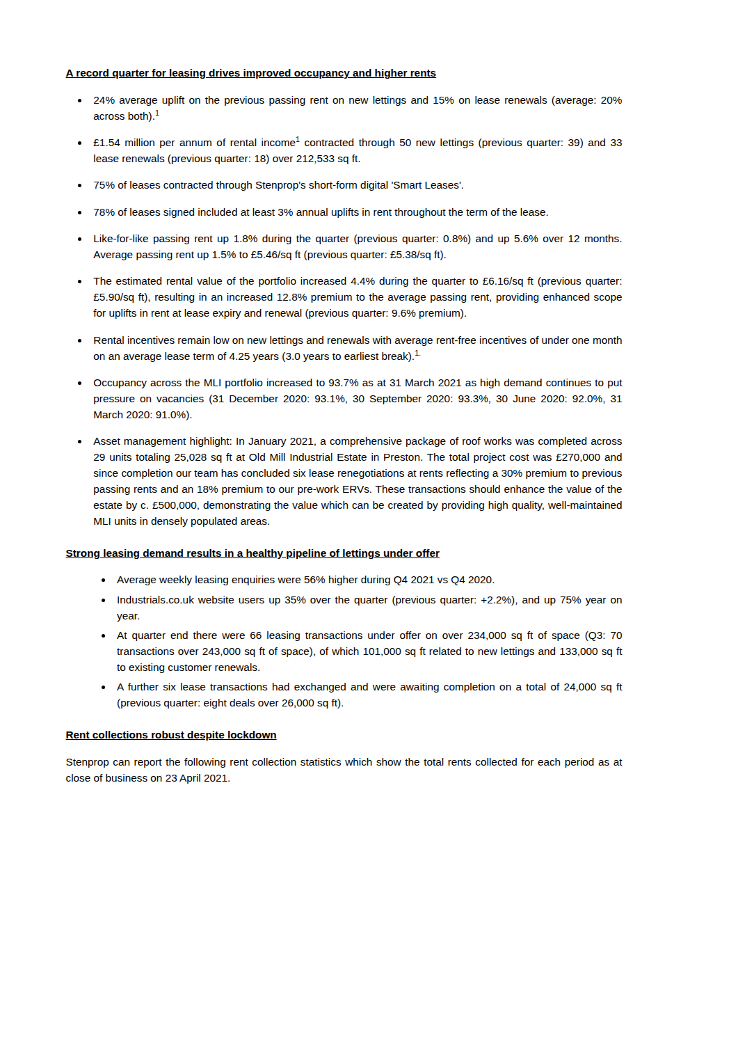A record quarter for leasing drives improved occupancy and higher rents
24% average uplift on the previous passing rent on new lettings and 15% on lease renewals (average: 20% across both).1
£1.54 million per annum of rental income1 contracted through 50 new lettings (previous quarter: 39) and 33 lease renewals (previous quarter: 18) over 212,533 sq ft.
75% of leases contracted through Stenprop's short-form digital 'Smart Leases'.
78% of leases signed included at least 3% annual uplifts in rent throughout the term of the lease.
Like-for-like passing rent up 1.8% during the quarter (previous quarter: 0.8%) and up 5.6% over 12 months. Average passing rent up 1.5% to £5.46/sq ft (previous quarter: £5.38/sq ft).
The estimated rental value of the portfolio increased 4.4% during the quarter to £6.16/sq ft (previous quarter: £5.90/sq ft), resulting in an increased 12.8% premium to the average passing rent, providing enhanced scope for uplifts in rent at lease expiry and renewal (previous quarter: 9.6% premium).
Rental incentives remain low on new lettings and renewals with average rent-free incentives of under one month on an average lease term of 4.25 years (3.0 years to earliest break).1.
Occupancy across the MLI portfolio increased to 93.7% as at 31 March 2021 as high demand continues to put pressure on vacancies (31 December 2020: 93.1%, 30 September 2020: 93.3%, 30 June 2020: 92.0%, 31 March 2020: 91.0%).
Asset management highlight: In January 2021, a comprehensive package of roof works was completed across 29 units totaling 25,028 sq ft at Old Mill Industrial Estate in Preston. The total project cost was £270,000 and since completion our team has concluded six lease renegotiations at rents reflecting a 30% premium to previous passing rents and an 18% premium to our pre-work ERVs. These transactions should enhance the value of the estate by c. £500,000, demonstrating the value which can be created by providing high quality, well-maintained MLI units in densely populated areas.
Strong leasing demand results in a healthy pipeline of lettings under offer
Average weekly leasing enquiries were 56% higher during Q4 2021 vs Q4 2020.
Industrials.co.uk website users up 35% over the quarter (previous quarter: +2.2%), and up 75% year on year.
At quarter end there were 66 leasing transactions under offer on over 234,000 sq ft of space (Q3: 70 transactions over 243,000 sq ft of space), of which 101,000 sq ft related to new lettings and 133,000 sq ft to existing customer renewals.
A further six lease transactions had exchanged and were awaiting completion on a total of 24,000 sq ft (previous quarter: eight deals over 26,000 sq ft).
Rent collections robust despite lockdown
Stenprop can report the following rent collection statistics which show the total rents collected for each period as at close of business on 23 April 2021.